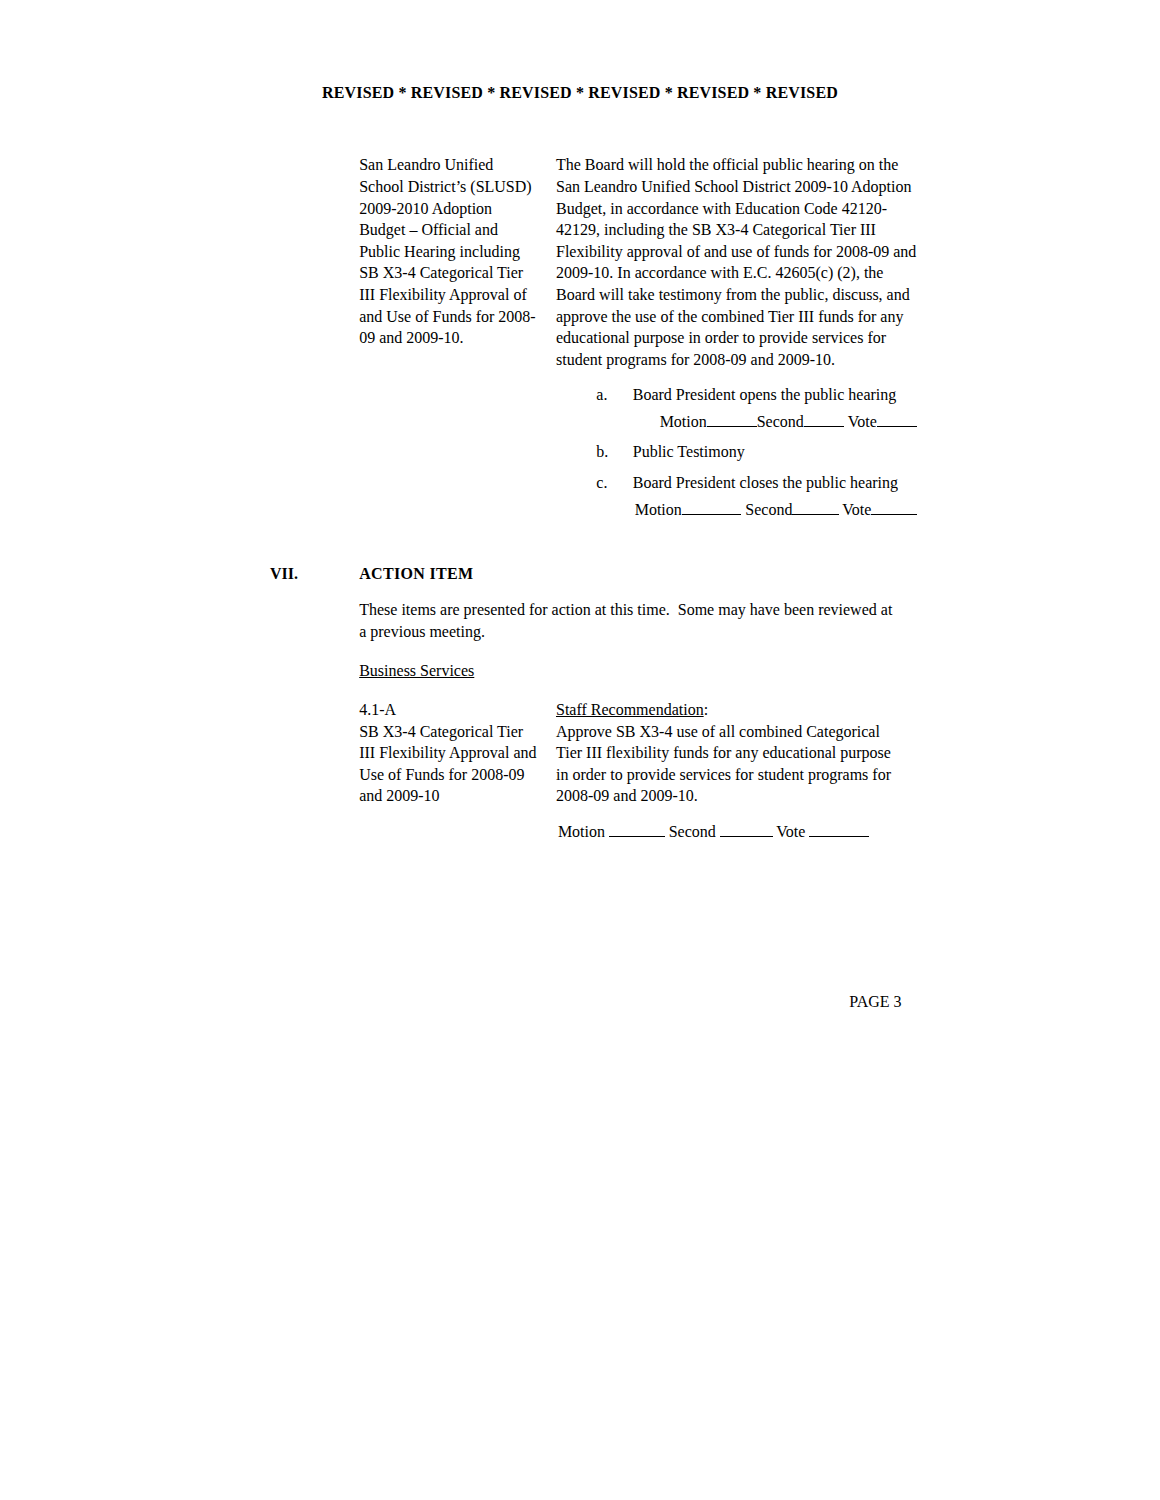REVISED * REVISED * REVISED * REVISED * REVISED * REVISED
San Leandro Unified School District’s (SLUSD) 2009-2010 Adoption Budget – Official and Public Hearing including SB X3-4 Categorical Tier III Flexibility Approval of and Use of Funds for 2008-09 and 2009-10.
The Board will hold the official public hearing on the San Leandro Unified School District 2009-10 Adoption Budget, in accordance with Education Code 42120-42129, including the SB X3-4 Categorical Tier III Flexibility approval of and use of funds for 2008-09 and 2009-10. In accordance with E.C. 42605(c) (2), the Board will take testimony from the public, discuss, and approve the use of the combined Tier III funds for any educational purpose in order to provide services for student programs for 2008-09 and 2009-10.
a. Board President opens the public hearing
Motion Second Vote
b. Public Testimony
c. Board President closes the public hearing
Motion Second Vote
VII.
ACTION ITEM
These items are presented for action at this time. Some may have been reviewed at a previous meeting.
Business Services
4.1-A
SB X3-4 Categorical Tier III Flexibility Approval and Use of Funds for 2008-09 and 2009-10
Staff Recommendation:
Approve SB X3-4 use of all combined Categorical Tier III flexibility funds for any educational purpose in order to provide services for student programs for 2008-09 and 2009-10.
Motion Second Vote
PAGE 3